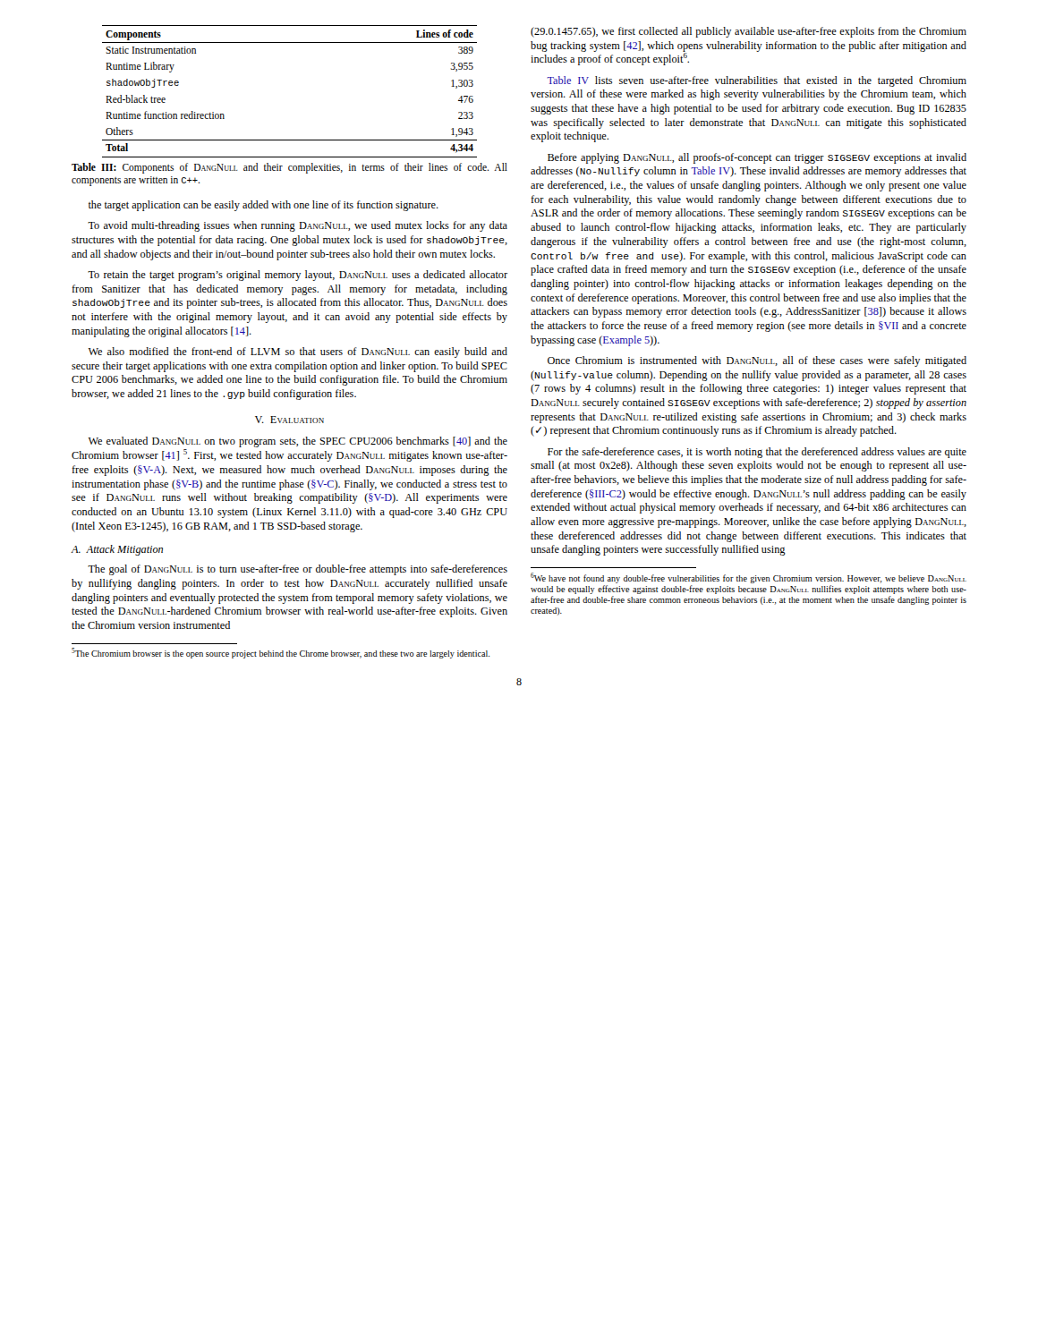| Components | Lines of code |
| --- | --- |
| Static Instrumentation | 389 |
| Runtime Library | 3,955 |
| shadowObjTree | 1,303 |
| Red-black tree | 476 |
| Runtime function redirection | 233 |
| Others | 1,943 |
| Total | 4,344 |
Table III: Components of DangNull and their complexities, in terms of their lines of code. All components are written in C++.
the target application can be easily added with one line of its function signature.
To avoid multi-threading issues when running DangNull, we used mutex locks for any data structures with the potential for data racing. One global mutex lock is used for shadowObjTree, and all shadow objects and their in/out–bound pointer sub-trees also hold their own mutex locks.
To retain the target program’s original memory layout, DangNull uses a dedicated allocator from Sanitizer that has dedicated memory pages. All memory for metadata, including shadowObjTree and its pointer sub-trees, is allocated from this allocator. Thus, DangNull does not interfere with the original memory layout, and it can avoid any potential side effects by manipulating the original allocators [14].
We also modified the front-end of LLVM so that users of DangNull can easily build and secure their target applications with one extra compilation option and linker option. To build SPEC CPU 2006 benchmarks, we added one line to the build configuration file. To build the Chromium browser, we added 21 lines to the .gyp build configuration files.
V. Evaluation
We evaluated DangNull on two program sets, the SPEC CPU2006 benchmarks [40] and the Chromium browser [41] 5. First, we tested how accurately DangNull mitigates known use-after-free exploits (§V-A). Next, we measured how much overhead DangNull imposes during the instrumentation phase (§V-B) and the runtime phase (§V-C). Finally, we conducted a stress test to see if DangNull runs well without breaking compatibility (§V-D). All experiments were conducted on an Ubuntu 13.10 system (Linux Kernel 3.11.0) with a quad-core 3.40 GHz CPU (Intel Xeon E3-1245), 16 GB RAM, and 1 TB SSD-based storage.
A. Attack Mitigation
The goal of DangNull is to turn use-after-free or double-free attempts into safe-dereferences by nullifying dangling pointers. In order to test how DangNull accurately nullified unsafe dangling pointers and eventually protected the system from temporal memory safety violations, we tested the DangNull-hardened Chromium browser with real-world use-after-free exploits. Given the Chromium version instrumented
5The Chromium browser is the open source project behind the Chrome browser, and these two are largely identical.
(29.0.1457.65), we first collected all publicly available use-after-free exploits from the Chromium bug tracking system [42], which opens vulnerability information to the public after mitigation and includes a proof of concept exploit6.
Table IV lists seven use-after-free vulnerabilities that existed in the targeted Chromium version. All of these were marked as high severity vulnerabilities by the Chromium team, which suggests that these have a high potential to be used for arbitrary code execution. Bug ID 162835 was specifically selected to later demonstrate that DangNull can mitigate this sophisticated exploit technique.
Before applying DangNull, all proofs-of-concept can trigger SIGSEGV exceptions at invalid addresses (No-Nullify column in Table IV). These invalid addresses are memory addresses that are dereferenced, i.e., the values of unsafe dangling pointers. Although we only present one value for each vulnerability, this value would randomly change between different executions due to ASLR and the order of memory allocations. These seemingly random SIGSEGV exceptions can be abused to launch control-flow hijacking attacks, information leaks, etc. They are particularly dangerous if the vulnerability offers a control between free and use (the right-most column, Control b/w free and use). For example, with this control, malicious JavaScript code can place crafted data in freed memory and turn the SIGSEGV exception (i.e., deference of the unsafe dangling pointer) into control-flow hijacking attacks or information leakages depending on the context of dereference operations. Moreover, this control between free and use also implies that the attackers can bypass memory error detection tools (e.g., AddressSanitizer [38]) because it allows the attackers to force the reuse of a freed memory region (see more details in §VII and a concrete bypassing case (Example 5)).
Once Chromium is instrumented with DangNull, all of these cases were safely mitigated (Nullify-value column). Depending on the nullify value provided as a parameter, all 28 cases (7 rows by 4 columns) result in the following three categories: 1) integer values represent that DangNull securely contained SIGSEGV exceptions with safe-dereference; 2) stopped by assertion represents that DangNull re-utilized existing safe assertions in Chromium; and 3) check marks (✓) represent that Chromium continuously runs as if Chromium is already patched.
For the safe-dereference cases, it is worth noting that the dereferenced address values are quite small (at most 0x2e8). Although these seven exploits would not be enough to represent all use-after-free behaviors, we believe this implies that the moderate size of null address padding for safe-dereference (§III-C2) would be effective enough. DangNull’s null address padding can be easily extended without actual physical memory overheads if necessary, and 64-bit x86 architectures can allow even more aggressive pre-mappings. Moreover, unlike the case before applying DangNull, these dereferenced addresses did not change between different executions. This indicates that unsafe dangling pointers were successfully nullified using
6We have not found any double-free vulnerabilities for the given Chromium version. However, we believe DangNull would be equally effective against double-free exploits because DangNull nullifies exploit attempts where both use-after-free and double-free share common erroneous behaviors (i.e., at the moment when the unsafe dangling pointer is created).
8